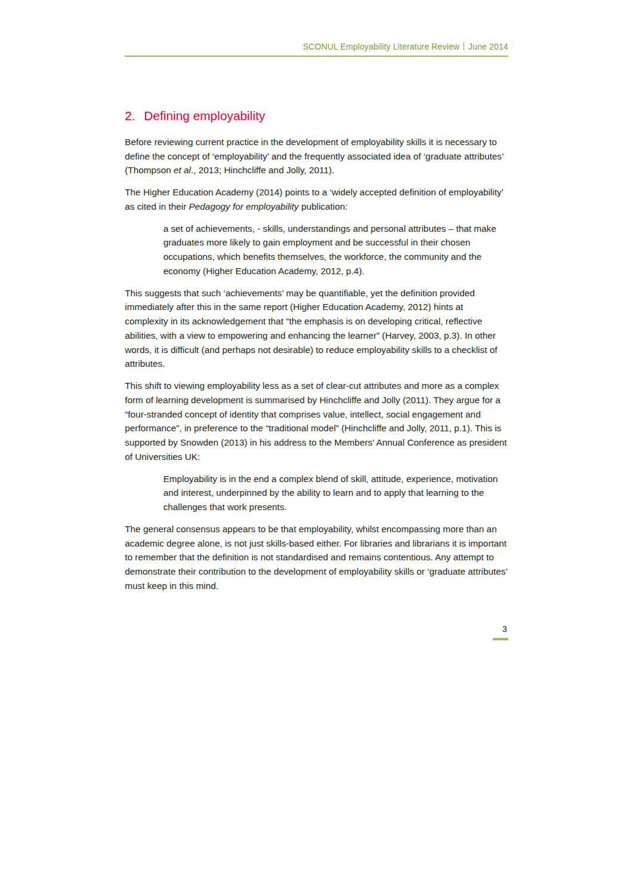SCONUL Employability Literature Review June 2014
2. Defining employability
Before reviewing current practice in the development of employability skills it is necessary to define the concept of ‘employability’ and the frequently associated idea of ‘graduate attributes’ (Thompson et al., 2013; Hinchcliffe and Jolly, 2011).
The Higher Education Academy (2014) points to a ‘widely accepted definition of employability’ as cited in their Pedagogy for employability publication:
a set of achievements, - skills, understandings and personal attributes – that make graduates more likely to gain employment and be successful in their chosen occupations, which benefits themselves, the workforce, the community and the economy (Higher Education Academy, 2012, p.4).
This suggests that such ‘achievements’ may be quantifiable, yet the definition provided immediately after this in the same report (Higher Education Academy, 2012) hints at complexity in its acknowledgement that “the emphasis is on developing critical, reflective abilities, with a view to empowering and enhancing the learner” (Harvey, 2003, p.3). In other words, it is difficult (and perhaps not desirable) to reduce employability skills to a checklist of attributes.
This shift to viewing employability less as a set of clear-cut attributes and more as a complex form of learning development is summarised by Hinchcliffe and Jolly (2011). They argue for a “four-stranded concept of identity that comprises value, intellect, social engagement and performance”, in preference to the “traditional model” (Hinchcliffe and Jolly, 2011, p.1). This is supported by Snowden (2013) in his address to the Members' Annual Conference as president of Universities UK:
Employability is in the end a complex blend of skill, attitude, experience, motivation and interest, underpinned by the ability to learn and to apply that learning to the challenges that work presents.
The general consensus appears to be that employability, whilst encompassing more than an academic degree alone, is not just skills-based either. For libraries and librarians it is important to remember that the definition is not standardised and remains contentious. Any attempt to demonstrate their contribution to the development of employability skills or ‘graduate attributes’ must keep in this mind.
3